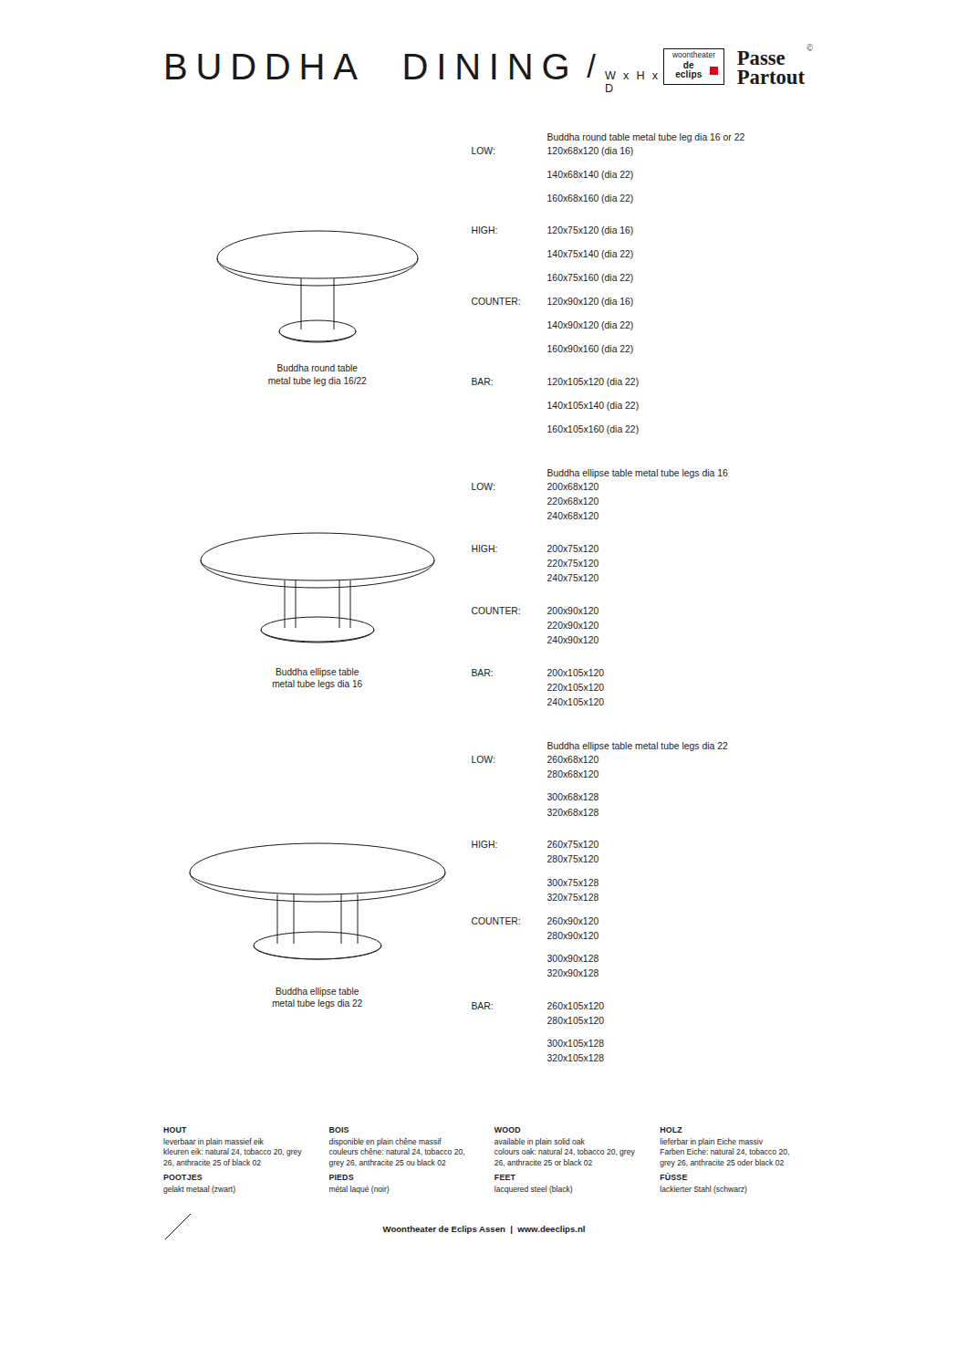BUDDHA DINING
/ W x H x D
woontheater de eclips
Passe©
Partout
Buddha round table
metal tube leg dia 16/22
Buddha ellipse table
metal tube legs dia 16
Buddha ellipse table
metal tube legs dia 22
Buddha round table metal tube leg dia 16 or 22
| LOW: | 120x68x120 (dia 16) |
| | 140x68x140 (dia 22) |
| | 160x68x160 (dia 22) |
| HIGH: | 120x75x120 (dia 16) |
| | 140x75x140 (dia 22) |
| | 160x75x160 (dia 22) |
| COUNTER: | 120x90x120 (dia 16) |
| | 140x90x120 (dia 22) |
| | 160x90x160 (dia 22) |
| BAR: | 120x105x120 (dia 22) |
| | 140x105x140 (dia 22) |
| | 160x105x160 (dia 22) |
Buddha ellipse table metal tube legs dia 16
| LOW: | 200x68x120 220x68x120 240x68x120 |
| HIGH: | 200x75x120 220x75x120 240x75x120 |
| COUNTER: | 200x90x120 220x90x120 240x90x120 |
| BAR: | 200x105x120 220x105x120 240x105x120 |
Buddha ellipse table metal tube legs dia 22
| LOW: | 260x68x120 280x68x120 300x68x128 320x68x128 |
| HIGH: | 260x75x120 280x75x120 300x75x128 320x75x128 |
| COUNTER: | 260x90x120 280x90x120 300x90x128 320x90x128 |
| BAR: | 260x105x120 280x105x120 300x105x128 320x105x128 |
HOUT
leverbaar in plain massief eik
kleuren eik: natural 24, tobacco 20, grey 26, anthracite 25 of black 02
POOTJES
gelakt metaal (zwart)
BOIS
disponible en plain chêne massif
couleurs chêne: natural 24, tobacco 20, grey 26, anthracite 25 ou black 02
PIEDS
métal laqué (noir)
WOOD
available in plain solid oak
colours oak: natural 24, tobacco 20, grey 26, anthracite 25 or black 02
FEET
lacquered steel (black)
HOLZ
lieferbar in plain Eiche massiv
Farben Eiche: natural 24, tobacco 20, grey 26, anthracite 25 oder black 02
FÜSSE
lackierter Stahl (schwarz)
Woontheater de Eclips Assen | www.deeclips.nl